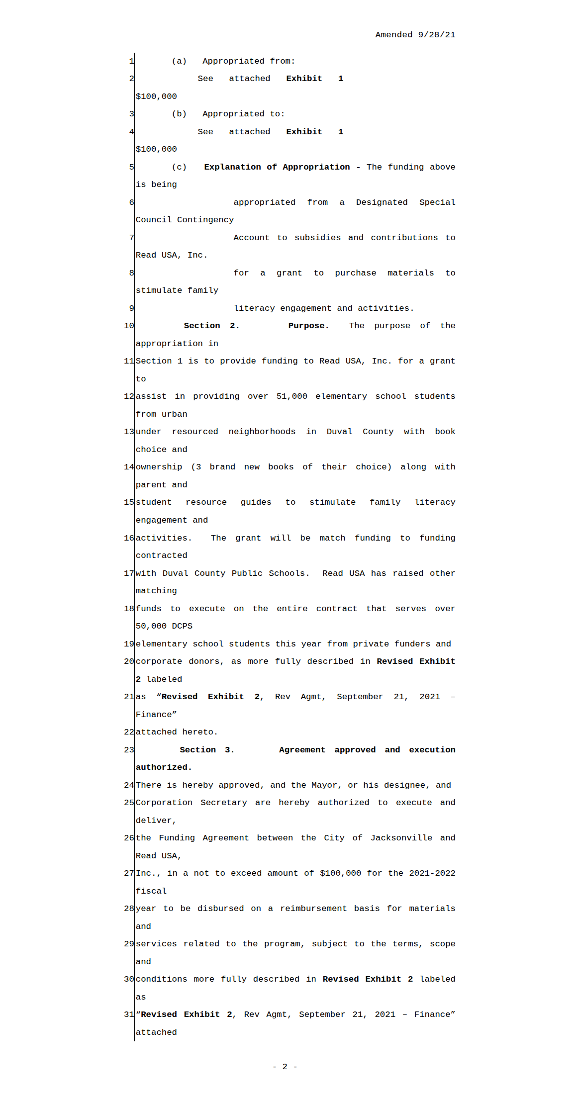Amended 9/28/21
| 1 | | (a) Appropriated from: |
| 2 | | See attached Exhibit 1 $100,000 |
| 3 | | (b) Appropriated to: |
| 4 | | See attached Exhibit 1 $100,000 |
| 5 | | (c) Explanation of Appropriation - The funding above is being |
| 6 | | appropriated from a Designated Special Council Contingency |
| 7 | | Account to subsidies and contributions to Read USA, Inc. |
| 8 | | for a grant to purchase materials to stimulate family |
| 9 | | literacy engagement and activities. |
| 10 | | Section 2. Purpose. The purpose of the appropriation in |
| 11 | | Section 1 is to provide funding to Read USA, Inc. for a grant to |
| 12 | | assist in providing over 51,000 elementary school students from urban |
| 13 | | under resourced neighborhoods in Duval County with book choice and |
| 14 | | ownership (3 brand new books of their choice) along with parent and |
| 15 | | student resource guides to stimulate family literacy engagement and |
| 16 | | activities. The grant will be match funding to funding contracted |
| 17 | | with Duval County Public Schools. Read USA has raised other matching |
| 18 | | funds to execute on the entire contract that serves over 50,000 DCPS |
| 19 | | elementary school students this year from private funders and |
| 20 | | corporate donors, as more fully described in Revised Exhibit 2 labeled |
| 21 | | as “ Revised Exhibit 2 , Rev Agmt, September 21, 2021 – Finance” |
| 22 | | attached hereto. |
| 23 | | Section 3. Agreement approved and execution authorized. |
| 24 | | There is hereby approved, and the Mayor, or his designee, and |
| 25 | | Corporation Secretary are hereby authorized to execute and deliver, |
| 26 | | the Funding Agreement between the City of Jacksonville and Read USA, |
| 27 | | Inc., in a not to exceed amount of $100,000 for the 2021-2022 fiscal |
| 28 | | year to be disbursed on a reimbursement basis for materials and |
| 29 | | services related to the program, subject to the terms, scope and |
| 30 | | conditions more fully described in Revised Exhibit 2 labeled as |
| 31 | | “ Revised Exhibit 2 , Rev Agmt, September 21, 2021 – Finance” attached |
- 2 -